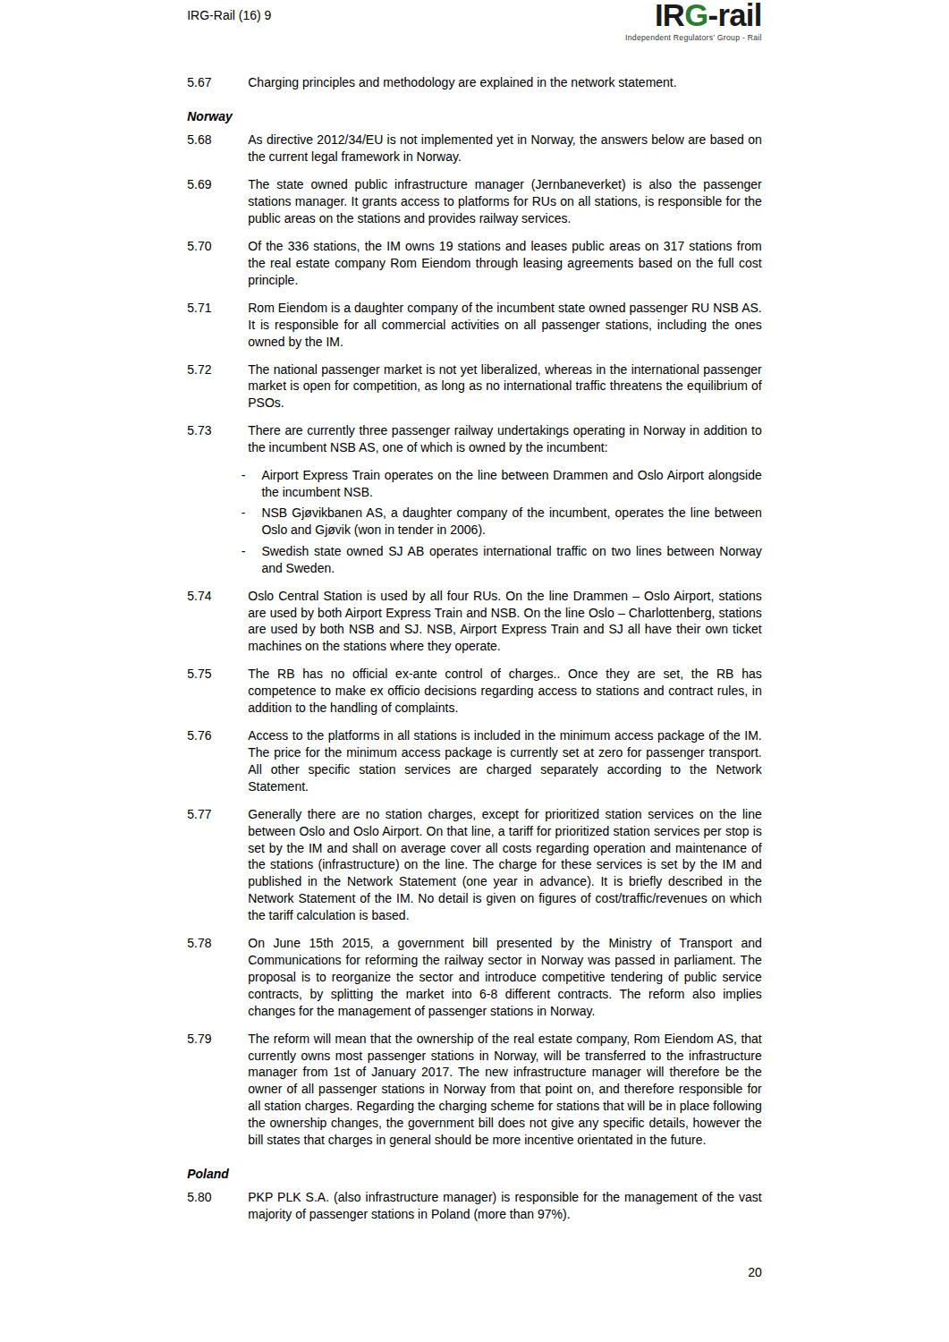IRG-Rail (16) 9
IRG-rail
Independent Regulators’ Group - Rail
5.67
Charging principles and methodology are explained in the network statement.
Norway
5.68
As directive 2012/34/EU is not implemented yet in Norway, the answers below are based on the current legal framework in Norway.
5.69
The state owned public infrastructure manager (Jernbaneverket) is also the passenger stations manager. It grants access to platforms for RUs on all stations, is responsible for the public areas on the stations and provides railway services.
5.70
Of the 336 stations, the IM owns 19 stations and leases public areas on 317 stations from the real estate company Rom Eiendom through leasing agreements based on the full cost principle.
5.71
Rom Eiendom is a daughter company of the incumbent state owned passenger RU NSB AS. It is responsible for all commercial activities on all passenger stations, including the ones owned by the IM.
5.72
The national passenger market is not yet liberalized, whereas in the international passenger market is open for competition, as long as no international traffic threatens the equilibrium of PSOs.
5.73
There are currently three passenger railway undertakings operating in Norway in addition to the incumbent NSB AS, one of which is owned by the incumbent:
Airport Express Train operates on the line between Drammen and Oslo Airport alongside the incumbent NSB.
NSB Gjøvikbanen AS, a daughter company of the incumbent, operates the line between Oslo and Gjøvik (won in tender in 2006).
Swedish state owned SJ AB operates international traffic on two lines between Norway and Sweden.
5.74
Oslo Central Station is used by all four RUs. On the line Drammen – Oslo Airport, stations are used by both Airport Express Train and NSB. On the line Oslo – Charlottenberg, stations are used by both NSB and SJ. NSB, Airport Express Train and SJ all have their own ticket machines on the stations where they operate.
5.75
The RB has no official ex-ante control of charges.. Once they are set, the RB has competence to make ex officio decisions regarding access to stations and contract rules, in addition to the handling of complaints.
5.76
Access to the platforms in all stations is included in the minimum access package of the IM. The price for the minimum access package is currently set at zero for passenger transport. All other specific station services are charged separately according to the Network Statement.
5.77
Generally there are no station charges, except for prioritized station services on the line between Oslo and Oslo Airport. On that line, a tariff for prioritized station services per stop is set by the IM and shall on average cover all costs regarding operation and maintenance of the stations (infrastructure) on the line. The charge for these services is set by the IM and published in the Network Statement (one year in advance). It is briefly described in the Network Statement of the IM. No detail is given on figures of cost/traffic/revenues on which the tariff calculation is based.
5.78
On June 15th 2015, a government bill presented by the Ministry of Transport and Communications for reforming the railway sector in Norway was passed in parliament. The proposal is to reorganize the sector and introduce competitive tendering of public service contracts, by splitting the market into 6-8 different contracts. The reform also implies changes for the management of passenger stations in Norway.
5.79
The reform will mean that the ownership of the real estate company, Rom Eiendom AS, that currently owns most passenger stations in Norway, will be transferred to the infrastructure manager from 1st of January 2017. The new infrastructure manager will therefore be the owner of all passenger stations in Norway from that point on, and therefore responsible for all station charges. Regarding the charging scheme for stations that will be in place following the ownership changes, the government bill does not give any specific details, however the bill states that charges in general should be more incentive orientated in the future.
Poland
5.80
PKP PLK S.A. (also infrastructure manager) is responsible for the management of the vast majority of passenger stations in Poland (more than 97%).
20